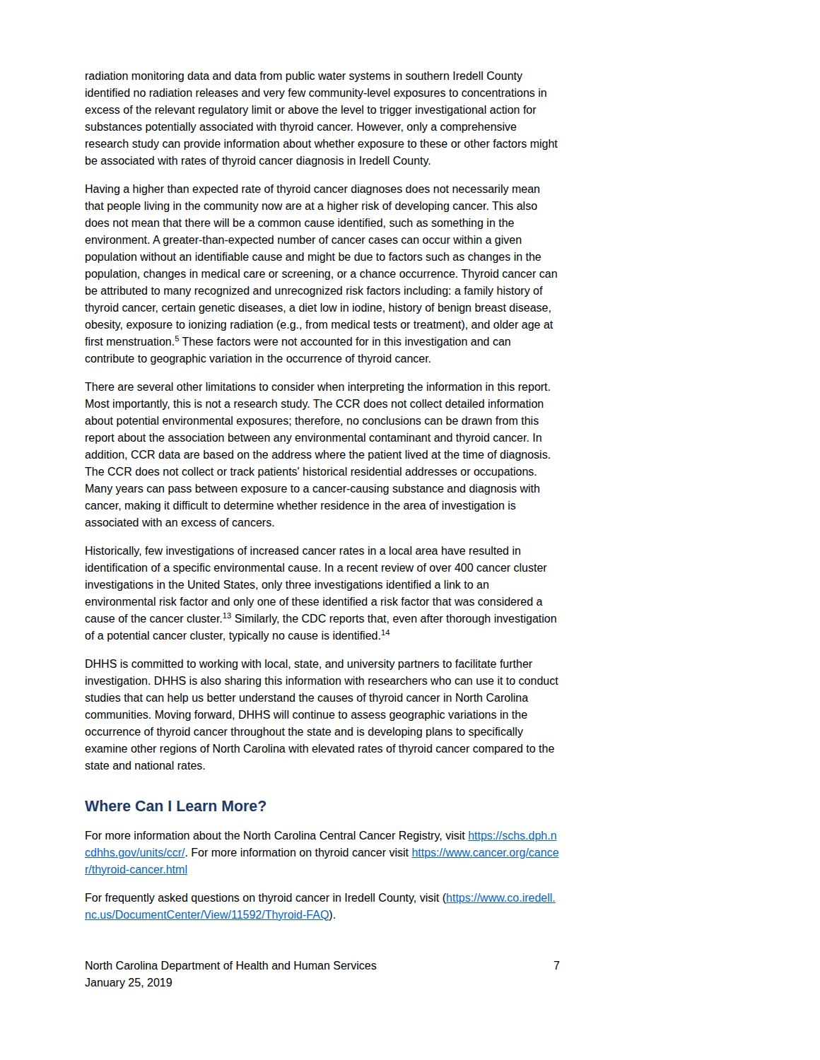radiation monitoring data and data from public water systems in southern Iredell County identified no radiation releases and very few community-level exposures to concentrations in excess of the relevant regulatory limit or above the level to trigger investigational action for substances potentially associated with thyroid cancer. However, only a comprehensive research study can provide information about whether exposure to these or other factors might be associated with rates of thyroid cancer diagnosis in Iredell County.
Having a higher than expected rate of thyroid cancer diagnoses does not necessarily mean that people living in the community now are at a higher risk of developing cancer. This also does not mean that there will be a common cause identified, such as something in the environment. A greater-than-expected number of cancer cases can occur within a given population without an identifiable cause and might be due to factors such as changes in the population, changes in medical care or screening, or a chance occurrence. Thyroid cancer can be attributed to many recognized and unrecognized risk factors including: a family history of thyroid cancer, certain genetic diseases, a diet low in iodine, history of benign breast disease, obesity, exposure to ionizing radiation (e.g., from medical tests or treatment), and older age at first menstruation.5 These factors were not accounted for in this investigation and can contribute to geographic variation in the occurrence of thyroid cancer.
There are several other limitations to consider when interpreting the information in this report. Most importantly, this is not a research study. The CCR does not collect detailed information about potential environmental exposures; therefore, no conclusions can be drawn from this report about the association between any environmental contaminant and thyroid cancer. In addition, CCR data are based on the address where the patient lived at the time of diagnosis. The CCR does not collect or track patients' historical residential addresses or occupations. Many years can pass between exposure to a cancer-causing substance and diagnosis with cancer, making it difficult to determine whether residence in the area of investigation is associated with an excess of cancers.
Historically, few investigations of increased cancer rates in a local area have resulted in identification of a specific environmental cause. In a recent review of over 400 cancer cluster investigations in the United States, only three investigations identified a link to an environmental risk factor and only one of these identified a risk factor that was considered a cause of the cancer cluster.13 Similarly, the CDC reports that, even after thorough investigation of a potential cancer cluster, typically no cause is identified.14
DHHS is committed to working with local, state, and university partners to facilitate further investigation. DHHS is also sharing this information with researchers who can use it to conduct studies that can help us better understand the causes of thyroid cancer in North Carolina communities. Moving forward, DHHS will continue to assess geographic variations in the occurrence of thyroid cancer throughout the state and is developing plans to specifically examine other regions of North Carolina with elevated rates of thyroid cancer compared to the state and national rates.
Where Can I Learn More?
For more information about the North Carolina Central Cancer Registry, visit https://schs.dph.ncdhhs.gov/units/ccr/. For more information on thyroid cancer visit https://www.cancer.org/cancer/thyroid-cancer.html
For frequently asked questions on thyroid cancer in Iredell County, visit (https://www.co.iredell.nc.us/DocumentCenter/View/11592/Thyroid-FAQ).
North Carolina Department of Health and Human Services January 25, 2019
7